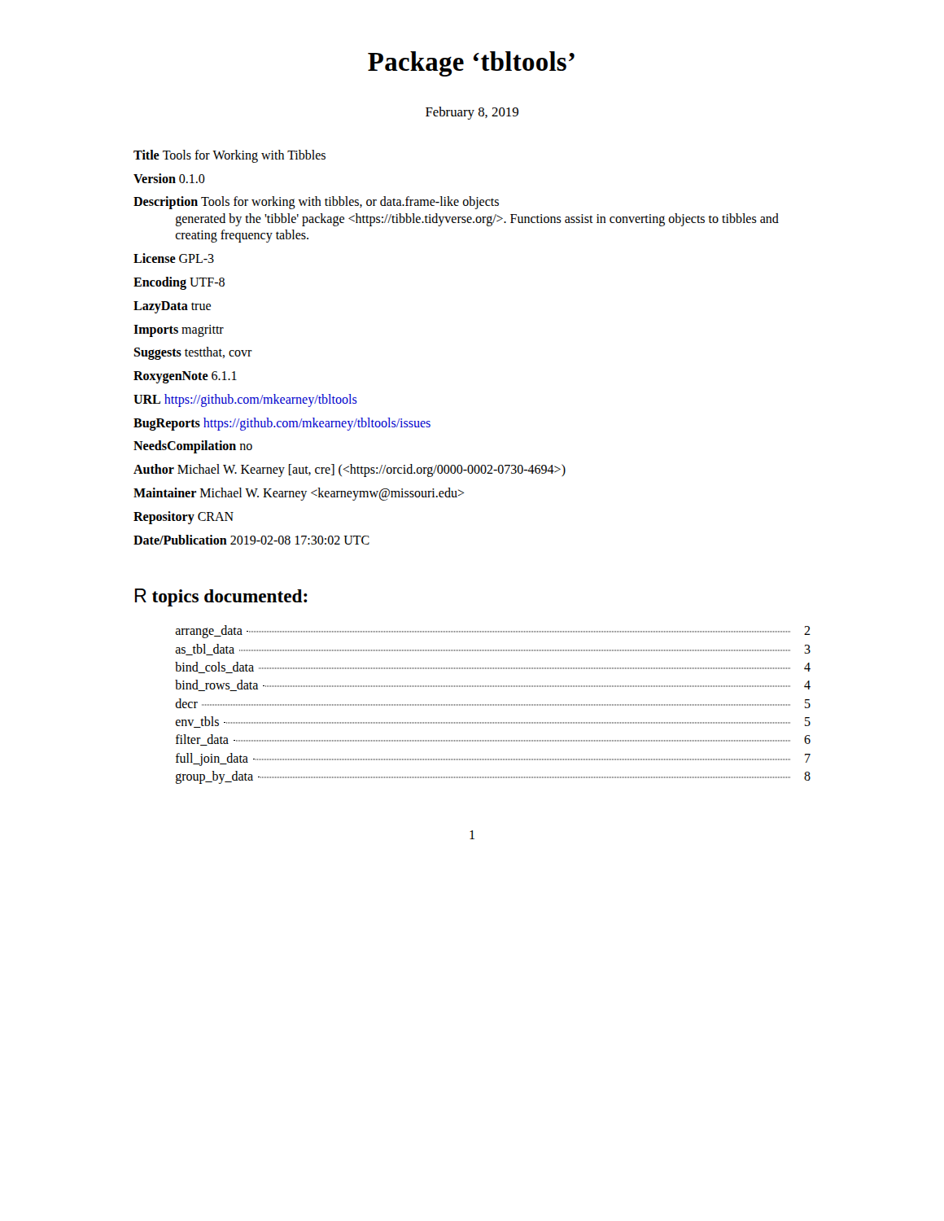Package ‘tbltools’
February 8, 2019
Title
Tools for Working with Tibbles
Version
0.1.0
Description
Tools for working with tibbles, or data.frame-like objects
generated by the 'tibble' package <https://tibble.tidyverse.org/>. Functions assist in converting objects to tibbles and creating frequency tables.
License
GPL-3
Encoding
UTF-8
LazyData
true
Imports
magrittr
Suggests
testthat, covr
RoxygenNote
6.1.1
URL
https://github.com/mkearney/tbltools
BugReports
https://github.com/mkearney/tbltools/issues
NeedsCompilation
no
Author
Michael W. Kearney [aut, cre] (<https://orcid.org/0000-0002-0730-4694>)
Maintainer
Michael W. Kearney <kearneymw@missouri.edu>
Repository
CRAN
Date/Publication
2019-02-08 17:30:02 UTC
R topics documented:
arrange_data 2
as_tbl_data 3
bind_cols_data 4
bind_rows_data 4
decr 5
env_tbls 5
filter_data 6
full_join_data 7
group_by_data 8
1